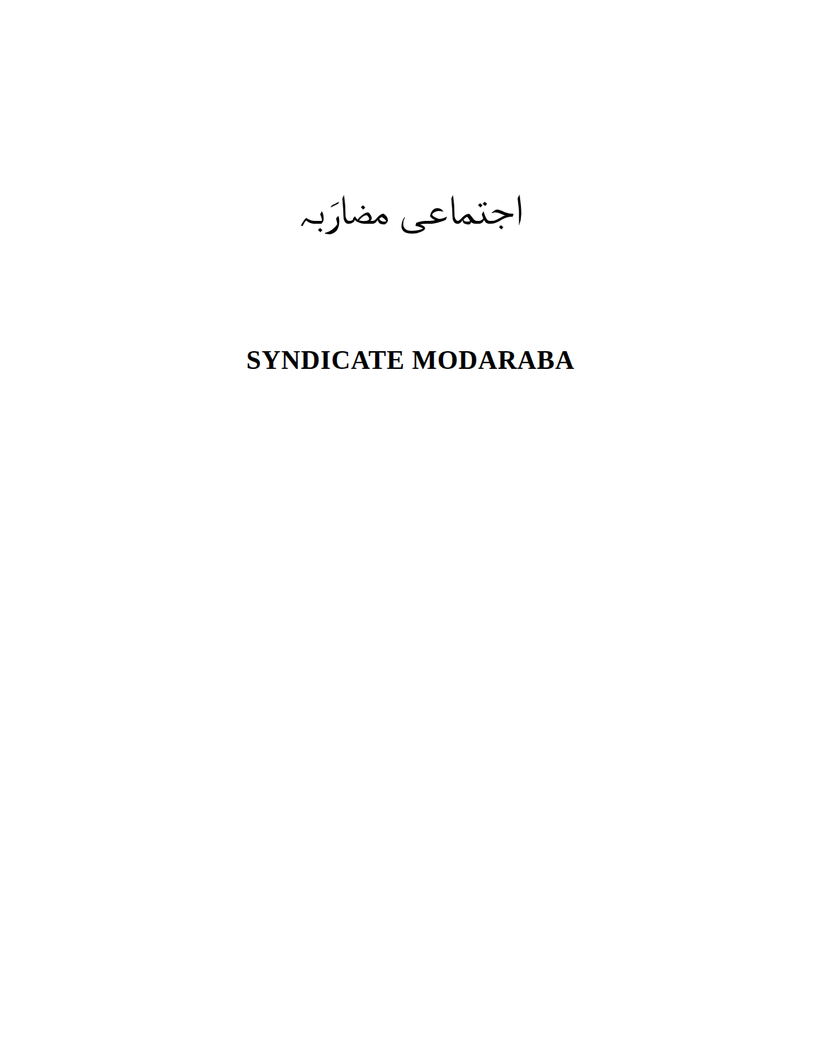اجتماعی مضارَبہ
Syndicate Modaraba